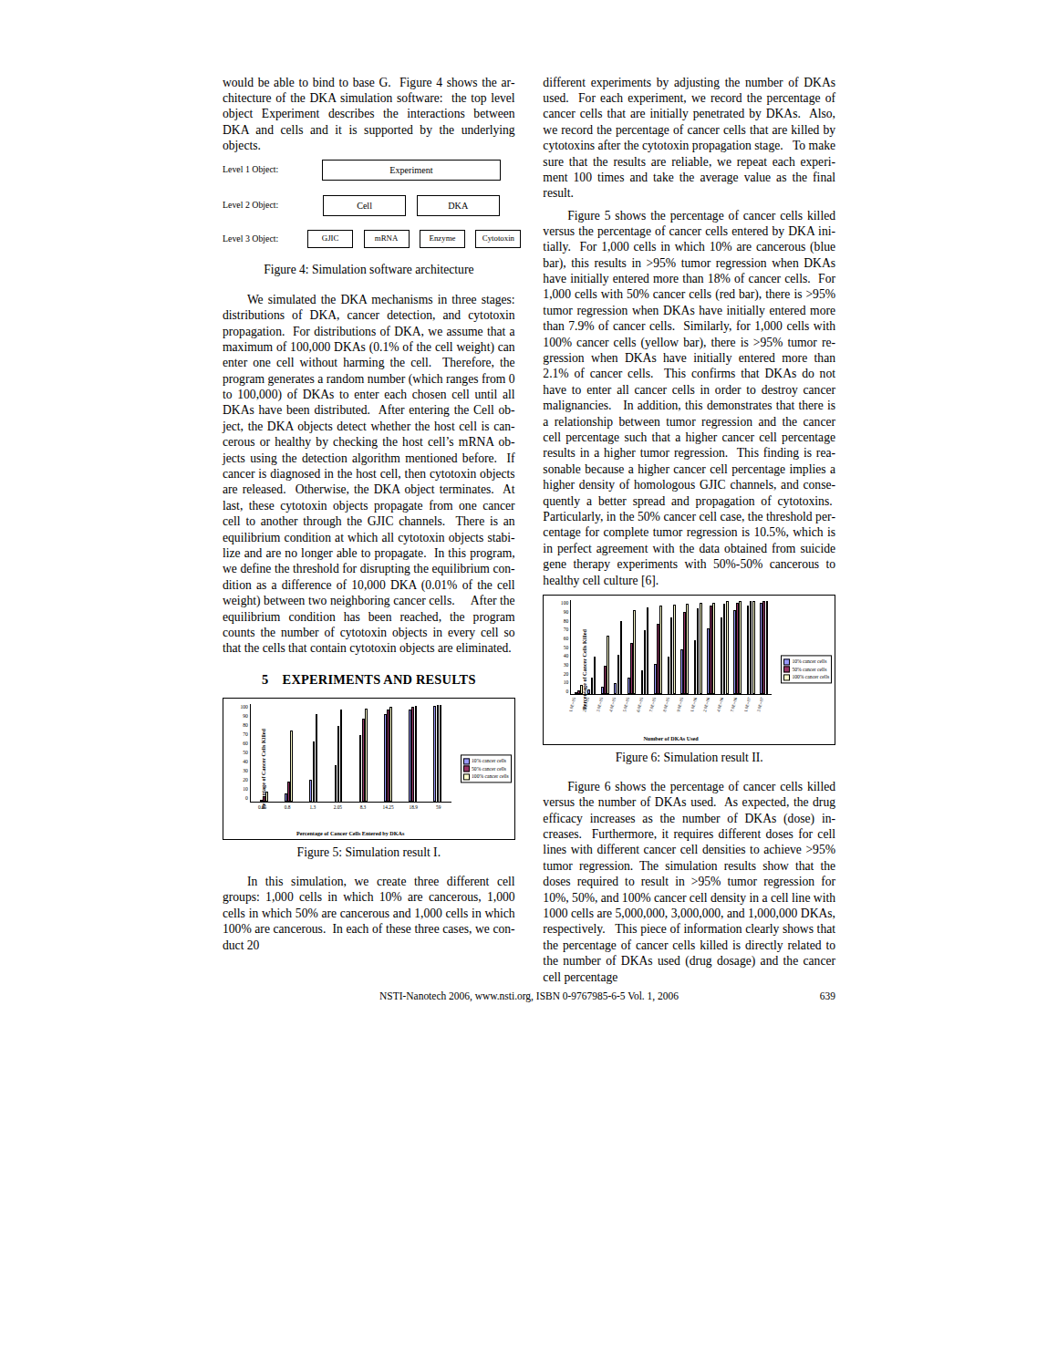would be able to bind to base G. Figure 4 shows the architecture of the DKA simulation software: the top level object Experiment describes the interactions between DKA and cells and it is supported by the underlying objects.
Level 1 Object:
Experiment
Level 2 Object:
Cell
DKA
Level 3 Object:
GJIC
mRNA
Enzyme
Cytotoxin
Figure 4: Simulation software architecture
We simulated the DKA mechanisms in three stages: distributions of DKA, cancer detection, and cytotoxin propagation. For distributions of DKA, we assume that a maximum of 100,000 DKAs (0.1% of the cell weight) can enter one cell without harming the cell. Therefore, the program generates a random number (which ranges from 0 to 100,000) of DKAs to enter each chosen cell until all DKAs have been distributed. After entering the Cell object, the DKA objects detect whether the host cell is cancerous or healthy by checking the host cell’s mRNA objects using the detection algorithm mentioned before. If cancer is diagnosed in the host cell, then cytotoxin objects are released. Otherwise, the DKA object terminates. At last, these cytotoxin objects propagate from one cancer cell to another through the GJIC channels. There is an equilibrium condition at which all cytotoxin objects stabilize and are no longer able to propagate. In this program, we define the threshold for disrupting the equilibrium condition as a difference of 10,000 DKA (0.01% of the cell weight) between two neighboring cancer cells. After the equilibrium condition has been reached, the program counts the number of cytotoxin objects in every cell so that the cells that contain cytotoxin objects are eliminated.
5 EXPERIMENTS AND RESULTS
Percentage of Cancer Cells Killed
1009080706050403020100
0.250.81.32.058.314.2518.959
Percentage of Cancer Cells Entered by DKAs
10% cancer cells
50% cancer cells
100% cancer cells
Figure 5: Simulation result I.
In this simulation, we create three different cell groups: 1,000 cells in which 10% are cancerous, 1,000 cells in which 50% are cancerous and 1,000 cells in which 100% are cancerous. In each of these three cases, we conduct 20
different experiments by adjusting the number of DKAs used. For each experiment, we record the percentage of cancer cells that are initially penetrated by DKAs. Also, we record the percentage of cancer cells that are killed by cytotoxins after the cytotoxin propagation stage. To make sure that the results are reliable, we repeat each experiment 100 times and take the average value as the final result.
Figure 5 shows the percentage of cancer cells killed versus the percentage of cancer cells entered by DKA initially. For 1,000 cells in which 10% are cancerous (blue bar), this results in >95% tumor regression when DKAs have initially entered more than 18% of cancer cells. For 1,000 cells with 50% cancer cells (red bar), there is >95% tumor regression when DKAs have initially entered more than 7.9% of cancer cells. Similarly, for 1,000 cells with 100% cancer cells (yellow bar), there is >95% tumor regression when DKAs have initially entered more than 2.1% of cancer cells. This confirms that DKAs do not have to enter all cancer cells in order to destroy cancer malignancies. In addition, this demonstrates that there is a relationship between tumor regression and the cancer cell percentage such that a higher cancer cell percentage results in a higher tumor regression. This finding is reasonable because a higher cancer cell percentage implies a higher density of homologous GJIC channels, and consequently a better spread and propagation of cytotoxins. Particularly, in the 50% cancer cell case, the threshold percentage for complete tumor regression is 10.5%, which is in perfect agreement with the data obtained from suicide gene therapy experiments with 50%-50% cancerous to healthy cell culture [6].
Percentage of Cancer Cells Killed
1009080706050403020100
1.0E+052.0E+053.0E+054.0E+055.0E+056.0E+057.0E+058.0E+059.0E+051.0E+062.0E+064.0E+067.0E+061.0E+073.0E+07
Number of DKAs Used
10% cancer cells
50% cancer cells
100% cancer cells
Figure 6: Simulation result II.
Figure 6 shows the percentage of cancer cells killed versus the number of DKAs used. As expected, the drug efficacy increases as the number of DKAs (dose) increases. Furthermore, it requires different doses for cell lines with different cancer cell densities to achieve >95% tumor regression. The simulation results show that the doses required to result in >95% tumor regression for 10%, 50%, and 100% cancer cell density in a cell line with 1000 cells are 5,000,000, 3,000,000, and 1,000,000 DKAs, respectively. This piece of information clearly shows that the percentage of cancer cells killed is directly related to the number of DKAs used (drug dosage) and the cancer cell percentage
NSTI-Nanotech 2006, www.nsti.org, ISBN 0-9767985-6-5 Vol. 1, 2006
639